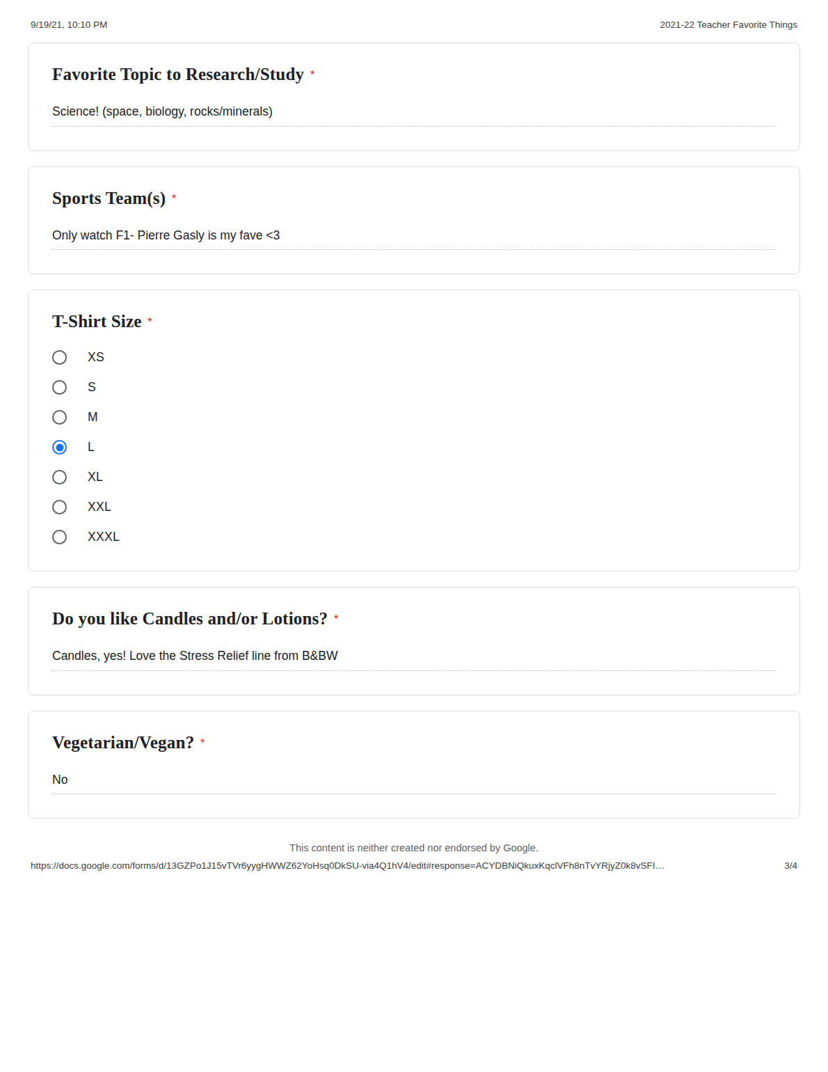9/19/21, 10:10 PM 2021-22 Teacher Favorite Things
Favorite Topic to Research/Study *
Science! (space, biology, rocks/minerals)
Sports Team(s) *
Only watch F1- Pierre Gasly is my fave <3
T-Shirt Size *
XS
S
M
L
XL
XXL
XXXL
Do you like Candles and/or Lotions? *
Candles, yes! Love the Stress Relief line from B&BW
Vegetarian/Vegan? *
No
This content is neither created nor endorsed by Google.
https://docs.google.com/forms/d/13GZPo1J15vTVr6yygHWWZ62YoHsq0DkSU-via4Q1hV4/edit#response=ACYDBNiQkuxKqclVFh8nTvYRjyZ0k8vSFI… 3/4